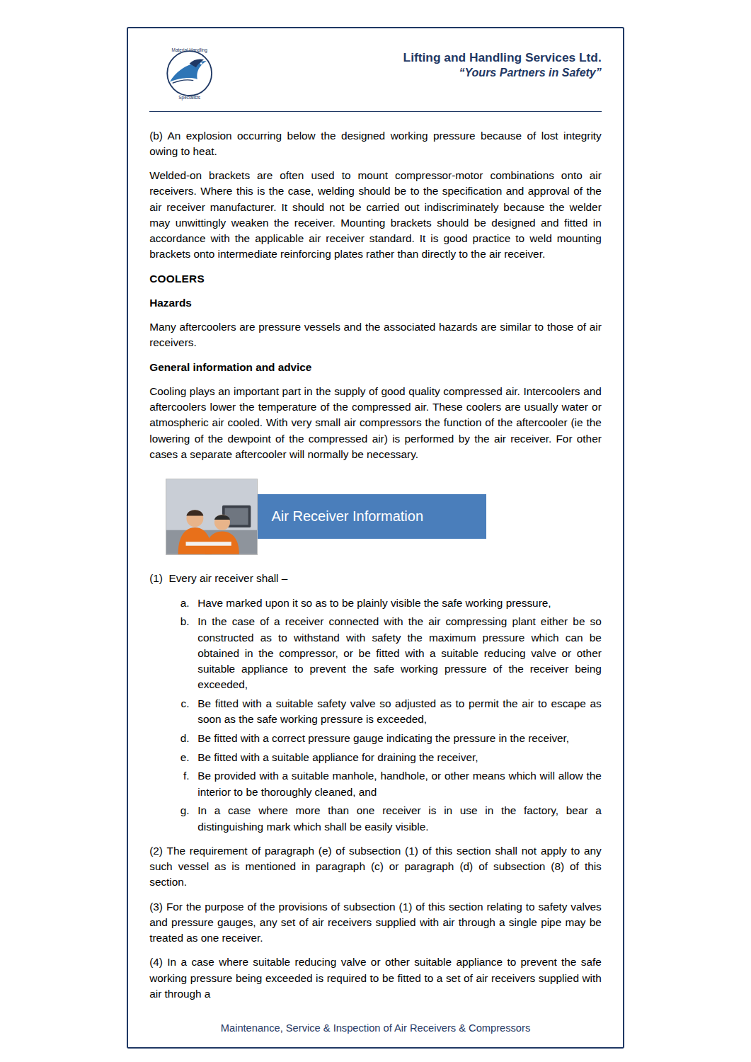Material Handling Specialists
Lifting and Handling Services Ltd.
“Yours Partners in Safety”
(b) An explosion occurring below the designed working pressure because of lost integrity owing to heat.
Welded-on brackets are often used to mount compressor-motor combinations onto air receivers. Where this is the case, welding should be to the specification and approval of the air receiver manufacturer. It should not be carried out indiscriminately because the welder may unwittingly weaken the receiver. Mounting brackets should be designed and fitted in accordance with the applicable air receiver standard. It is good practice to weld mounting brackets onto intermediate reinforcing plates rather than directly to the air receiver.
COOLERS
Hazards
Many aftercoolers are pressure vessels and the associated hazards are similar to those of air receivers.
General information and advice
Cooling plays an important part in the supply of good quality compressed air. Intercoolers and aftercoolers lower the temperature of the compressed air. These coolers are usually water or atmospheric air cooled. With very small air compressors the function of the aftercooler (ie the lowering of the dewpoint of the compressed air) is performed by the air receiver. For other cases a separate aftercooler will normally be necessary.
Air Receiver Information
(1) Every air receiver shall –
Have marked upon it so as to be plainly visible the safe working pressure,
In the case of a receiver connected with the air compressing plant either be so constructed as to withstand with safety the maximum pressure which can be obtained in the compressor, or be fitted with a suitable reducing valve or other suitable appliance to prevent the safe working pressure of the receiver being exceeded,
Be fitted with a suitable safety valve so adjusted as to permit the air to escape as soon as the safe working pressure is exceeded,
Be fitted with a correct pressure gauge indicating the pressure in the receiver,
Be fitted with a suitable appliance for draining the receiver,
Be provided with a suitable manhole, handhole, or other means which will allow the interior to be thoroughly cleaned, and
In a case where more than one receiver is in use in the factory, bear a distinguishing mark which shall be easily visible.
(2) The requirement of paragraph (e) of subsection (1) of this section shall not apply to any such vessel as is mentioned in paragraph (c) or paragraph (d) of subsection (8) of this section.
(3) For the purpose of the provisions of subsection (1) of this section relating to safety valves and pressure gauges, any set of air receivers supplied with air through a single pipe may be treated as one receiver.
(4) In a case where suitable reducing valve or other suitable appliance to prevent the safe working pressure being exceeded is required to be fitted to a set of air receivers supplied with air through a
Maintenance, Service & Inspection of Air Receivers & Compressors